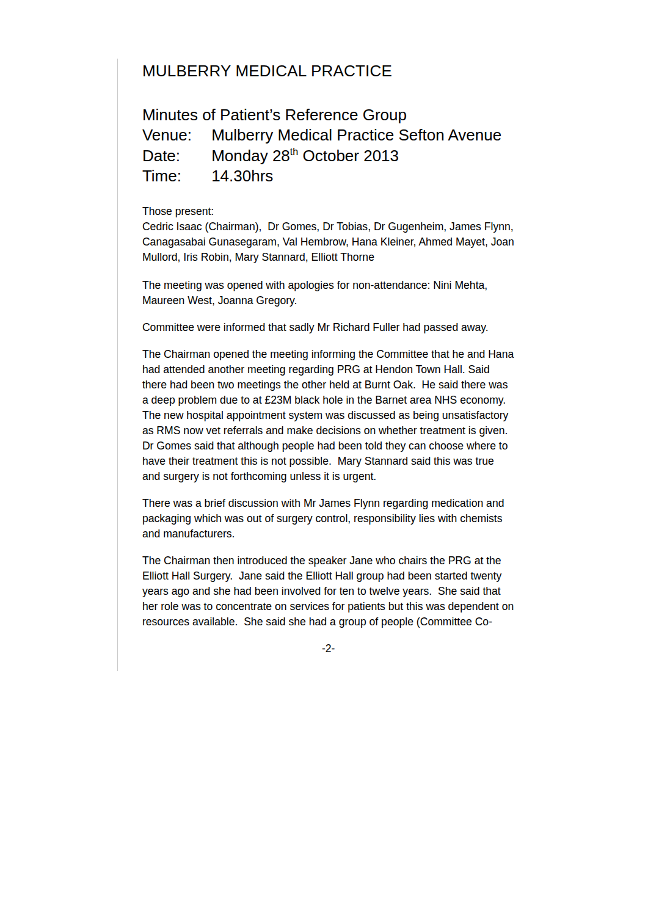MULBERRY MEDICAL PRACTICE
Minutes of Patient’s Reference Group Venue: Mulberry Medical Practice Sefton Avenue Date: Monday 28th October 2013 Time: 14.30hrs
Those present:
Cedric Isaac (Chairman), Dr Gomes, Dr Tobias, Dr Gugenheim, James Flynn, Canagasabai Gunasegaram, Val Hembrow, Hana Kleiner, Ahmed Mayet, Joan Mullord, Iris Robin, Mary Stannard, Elliott Thorne
The meeting was opened with apologies for non-attendance: Nini Mehta, Maureen West, Joanna Gregory.
Committee were informed that sadly Mr Richard Fuller had passed away.
The Chairman opened the meeting informing the Committee that he and Hana had attended another meeting regarding PRG at Hendon Town Hall. Said there had been two meetings the other held at Burnt Oak. He said there was a deep problem due to at £23M black hole in the Barnet area NHS economy. The new hospital appointment system was discussed as being unsatisfactory as RMS now vet referrals and make decisions on whether treatment is given. Dr Gomes said that although people had been told they can choose where to have their treatment this is not possible. Mary Stannard said this was true and surgery is not forthcoming unless it is urgent.
There was a brief discussion with Mr James Flynn regarding medication and packaging which was out of surgery control, responsibility lies with chemists and manufacturers.
The Chairman then introduced the speaker Jane who chairs the PRG at the Elliott Hall Surgery. Jane said the Elliott Hall group had been started twenty years ago and she had been involved for ten to twelve years. She said that her role was to concentrate on services for patients but this was dependent on resources available. She said she had a group of people (Committee Co-
-2-